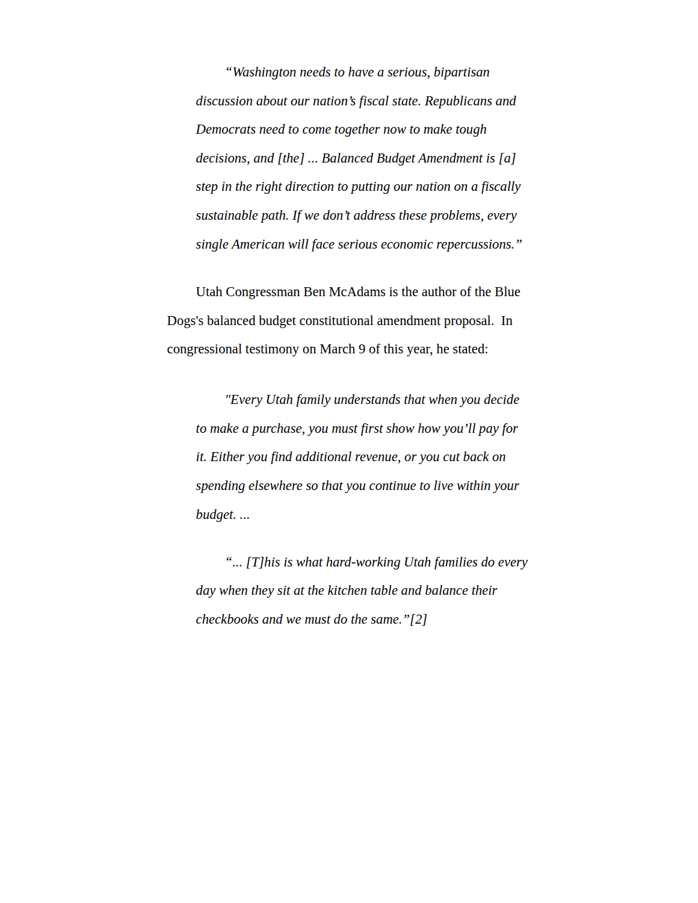“Washington needs to have a serious, bipartisan discussion about our nation’s fiscal state. Republicans and Democrats need to come together now to make tough decisions, and [the] ... Balanced Budget Amendment is [a] step in the right direction to putting our nation on a fiscally sustainable path. If we don’t address these problems, every single American will face serious economic repercussions.”
Utah Congressman Ben McAdams is the author of the Blue Dogs's balanced budget constitutional amendment proposal. In congressional testimony on March 9 of this year, he stated:
"Every Utah family understands that when you decide to make a purchase, you must first show how you’ll pay for it. Either you find additional revenue, or you cut back on spending elsewhere so that you continue to live within your budget. ...
“... [T]his is what hard-working Utah families do every day when they sit at the kitchen table and balance their checkbooks and we must do the same.”[2]